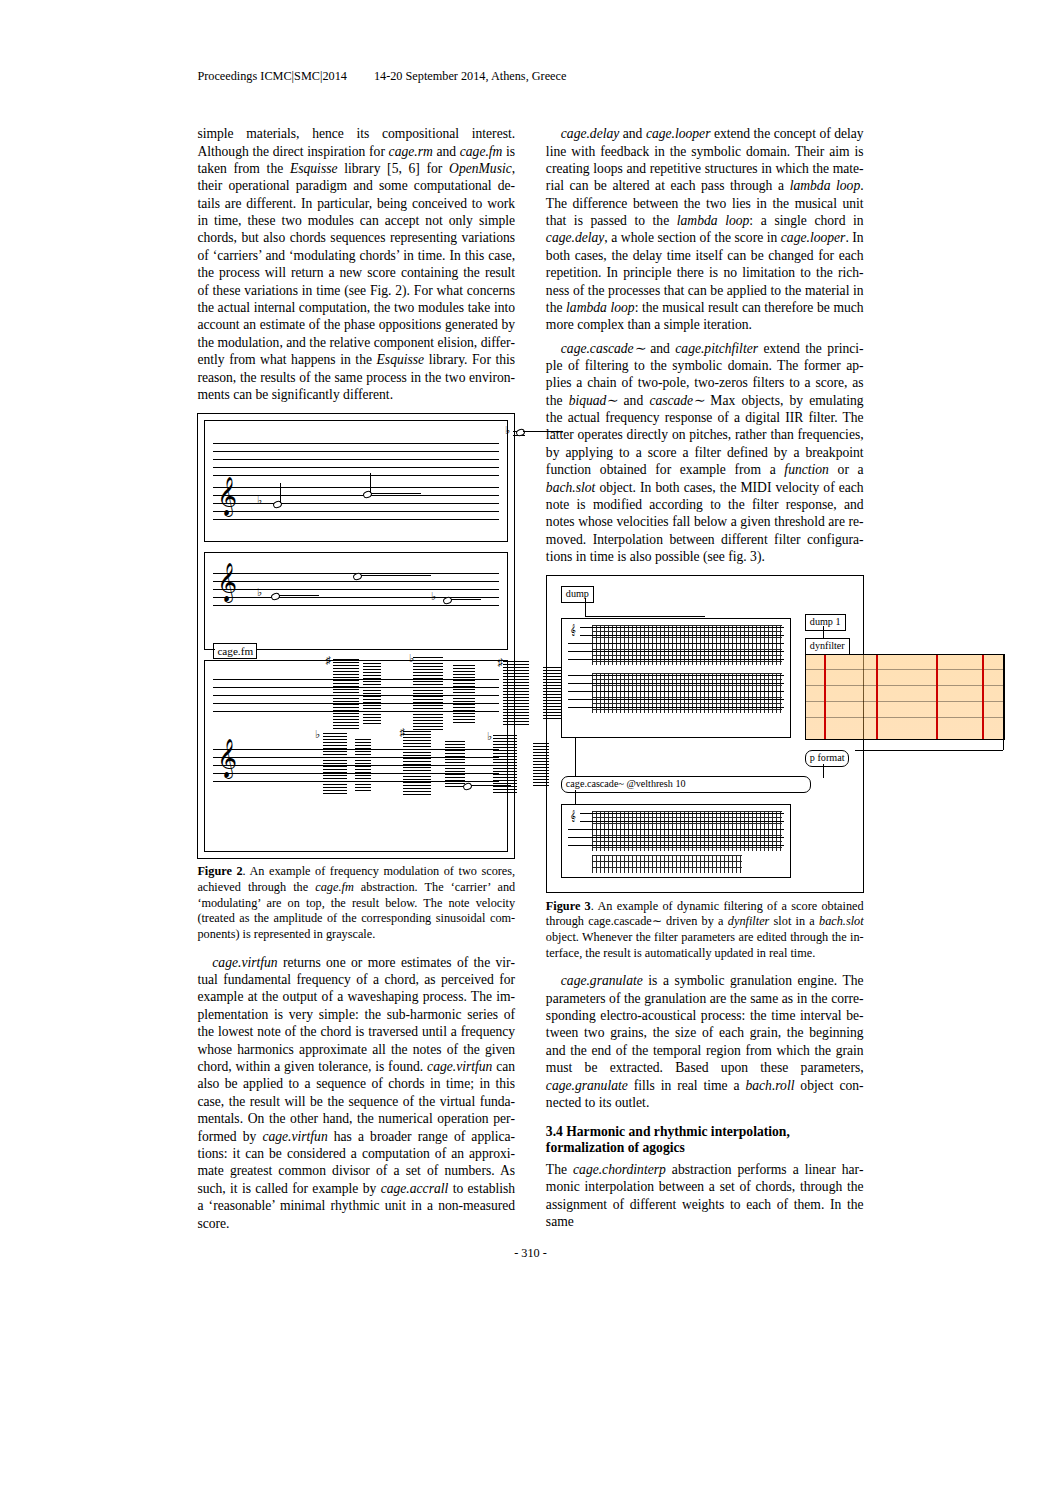Proceedings ICMC|SMC|2014 14-20 September 2014, Athens, Greece
simple materials, hence its compositional interest. Although the direct inspiration for cage.rm and cage.fm is taken from the Esquisse library [5, 6] for OpenMusic, their operational paradigm and some computational details are different. In particular, being conceived to work in time, these two modules can accept not only simple chords, but also chords sequences representing variations of ‘carriers’ and ‘modulating chords’ in time. In this case, the process will return a new score containing the result of these variations in time (see Fig. 2). For what concerns the actual internal computation, the two modules take into account an estimate of the phase oppositions generated by the modulation, and the relative component elision, differently from what happens in the Esquisse library. For this reason, the results of the same process in the two environments can be significantly different.
♭
𝄞
♭
𝄞
♭
♭
cage.fm
♯
♭
♯
𝄞
♭
♯
♭
Figure 2. An example of frequency modulation of two scores, achieved through the cage.fm abstraction. The ‘carrier’ and ‘modulating’ are on top, the result below. The note velocity (treated as the amplitude of the corresponding sinusoidal components) is represented in grayscale.
cage.virtfun returns one or more estimates of the virtual fundamental frequency of a chord, as perceived for example at the output of a waveshaping process. The implementation is very simple: the sub-harmonic series of the lowest note of the chord is traversed until a frequency whose harmonics approximate all the notes of the given chord, within a given tolerance, is found. cage.virtfun can also be applied to a sequence of chords in time; in this case, the result will be the sequence of the virtual fundamentals. On the other hand, the numerical operation performed by cage.virtfun has a broader range of applications: it can be considered a computation of an approximate greatest common divisor of a set of numbers. As such, it is called for example by cage.accrall to establish a ‘reasonable’ minimal rhythmic unit in a non-measured score.
cage.delay and cage.looper extend the concept of delay line with feedback in the symbolic domain. Their aim is creating loops and repetitive structures in which the material can be altered at each pass through a lambda loop. The difference between the two lies in the musical unit that is passed to the lambda loop: a single chord in cage.delay, a whole section of the score in cage.looper. In both cases, the delay time itself can be changed for each repetition. In principle there is no limitation to the richness of the processes that can be applied to the material in the lambda loop: the musical result can therefore be much more complex than a simple iteration.
cage.cascade∼ and cage.pitchfilter extend the principle of filtering to the symbolic domain. The former applies a chain of two-pole, two-zeros filters to a score, as the biquad∼ and cascade∼ Max objects, by emulating the actual frequency response of a digital IIR filter. The latter operates directly on pitches, rather than frequencies, by applying to a score a filter defined by a breakpoint function obtained for example from a function or a bach.slot object. In both cases, the MIDI velocity of each note is modified according to the filter response, and notes whose velocities fall below a given threshold are removed. Interpolation between different filter configurations in time is also possible (see fig. 3).
dump
𝄞
dump 1
dynfilter
p format
cage.cascade~ @velthresh 10
𝄞
Figure 3. An example of dynamic filtering of a score obtained through cage.cascade∼ driven by a dynfilter slot in a bach.slot object. Whenever the filter parameters are edited through the interface, the result is automatically updated in real time.
cage.granulate is a symbolic granulation engine. The parameters of the granulation are the same as in the corresponding electro-acoustical process: the time interval between two grains, the size of each grain, the beginning and the end of the temporal region from which the grain must be extracted. Based upon these parameters, cage.granulate fills in real time a bach.roll object connected to its outlet.
3.4 Harmonic and rhythmic interpolation,
formalization of agogics
The cage.chordinterp abstraction performs a linear harmonic interpolation between a set of chords, through the assignment of different weights to each of them. In the same
- 310 -